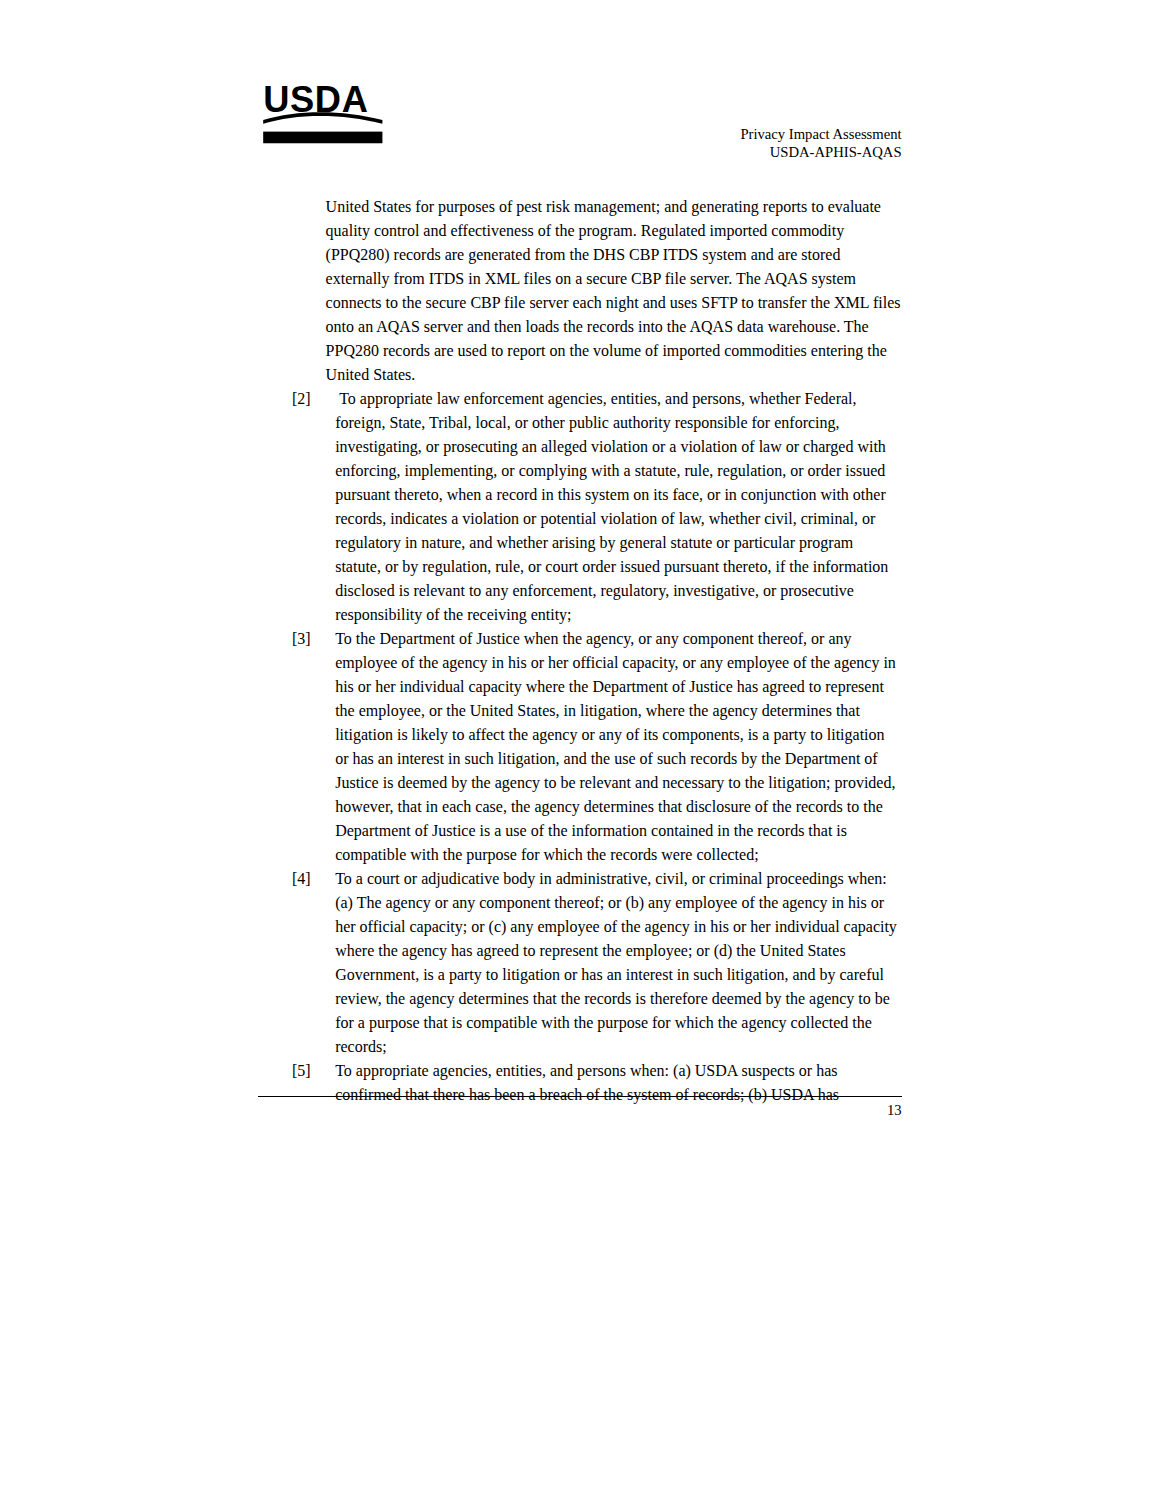USDA
Privacy Impact Assessment
USDA-APHIS-AQAS
United States for purposes of pest risk management; and generating reports to evaluate quality control and effectiveness of the program. Regulated imported commodity (PPQ280) records are generated from the DHS CBP ITDS system and are stored externally from ITDS in XML files on a secure CBP file server. The AQAS system connects to the secure CBP file server each night and uses SFTP to transfer the XML files onto an AQAS server and then loads the records into the AQAS data warehouse. The PPQ280 records are used to report on the volume of imported commodities entering the United States.
[2] To appropriate law enforcement agencies, entities, and persons, whether Federal, foreign, State, Tribal, local, or other public authority responsible for enforcing, investigating, or prosecuting an alleged violation or a violation of law or charged with enforcing, implementing, or complying with a statute, rule, regulation, or order issued pursuant thereto, when a record in this system on its face, or in conjunction with other records, indicates a violation or potential violation of law, whether civil, criminal, or regulatory in nature, and whether arising by general statute or particular program statute, or by regulation, rule, or court order issued pursuant thereto, if the information disclosed is relevant to any enforcement, regulatory, investigative, or prosecutive responsibility of the receiving entity;
[3] To the Department of Justice when the agency, or any component thereof, or any employee of the agency in his or her official capacity, or any employee of the agency in his or her individual capacity where the Department of Justice has agreed to represent the employee, or the United States, in litigation, where the agency determines that litigation is likely to affect the agency or any of its components, is a party to litigation or has an interest in such litigation, and the use of such records by the Department of Justice is deemed by the agency to be relevant and necessary to the litigation; provided, however, that in each case, the agency determines that disclosure of the records to the Department of Justice is a use of the information contained in the records that is compatible with the purpose for which the records were collected;
[4] To a court or adjudicative body in administrative, civil, or criminal proceedings when: (a) The agency or any component thereof; or (b) any employee of the agency in his or her official capacity; or (c) any employee of the agency in his or her individual capacity where the agency has agreed to represent the employee; or (d) the United States Government, is a party to litigation or has an interest in such litigation, and by careful review, the agency determines that the records is therefore deemed by the agency to be for a purpose that is compatible with the purpose for which the agency collected the records;
[5] To appropriate agencies, entities, and persons when: (a) USDA suspects or has confirmed that there has been a breach of the system of records; (b) USDA has
13